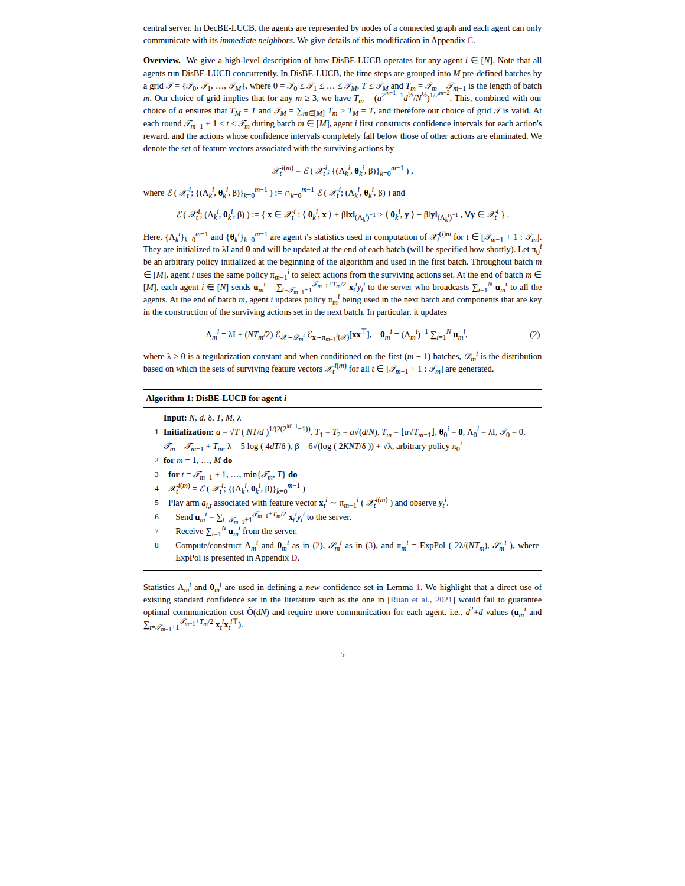central server. In DecBE-LUCB, the agents are represented by nodes of a connected graph and each agent can only communicate with its immediate neighbors. We give details of this modification in Appendix C.
Overview. We give a high-level description of how DisBE-LUCB operates for any agent i ∈ [N]. Note that all agents run DisBE-LUCB concurrently. In DisBE-LUCB, the time steps are grouped into M pre-defined batches by a grid 𝒯 = {𝒯0, 𝒯1, …, 𝒯M}, where 0 = 𝒯0 ≤ 𝒯1 ≤ … ≤ 𝒯M, T ≤ 𝒯M and Tm = 𝒯m − 𝒯m−1 is the length of batch m. Our choice of grid implies that for any m ≥ 3, we have Tm = (a2m−1−1d½/N½)1/2m−2. This, combined with our choice of a ensures that TM = T and 𝒯M = ∑m∈[M] Tm ≥ TM = T, and therefore our choice of grid 𝒯 is valid. At each round 𝒯m−1 + 1 ≤ t ≤ 𝒯m during batch m ∈ [M], agent i first constructs confidence intervals for each action's reward, and the actions whose confidence intervals completely fall below those of other actions are eliminated. We denote the set of feature vectors associated with the surviving actions by
𝒳ti(m) = ℰ ( 𝒳ti; {(Λki, θki, β)}k=0m−1 ) ,
where ℰ ( 𝒳ti; {(Λki, θki, β)}k=0m−1 ) := ∩k=0m−1 ℰ ( 𝒳ti; (Λki, θki, β) ) and
ℰ ( 𝒳ti; (Λki, θki, β) ) := { x ∈ 𝒳ti : ⟨ θki, x ⟩ + β‖x‖(Λki)−1 ≥ ⟨ θki, y ⟩ − β‖y‖(Λki)−1 , ∀y ∈ 𝒳ti } .
Here, {Λki}k=0m−1 and {θki}k=0m−1 are agent i's statistics used in computation of 𝒳t(i)m for t ∈ [𝒯m−1 + 1 : 𝒯m]. They are initialized to λI and 0 and will be updated at the end of each batch (will be specified how shortly). Let π0i be an arbitrary policy initialized at the beginning of the algorithm and used in the first batch. Throughout batch m ∈ [M], agent i uses the same policy πm−1i to select actions from the surviving actions set. At the end of batch m ∈ [M], each agent i ∈ [N] sends umi = ∑t=𝒯m−1+1𝒯m−1+Tm/2 xtiyti to the server who broadcasts ∑i=1N umi to all the agents. At the end of batch m, agent i updates policy πmi being used in the next batch and components that are key in the construction of the surviving actions set in the next batch. In particular, it updates
(2) Λmi = λI + (NTm/2) ℰ𝒳∼𝒟mi ℰx∼πm−1i(𝒳)[xx⊤], θmi = (Λmi)−1 ∑i=1N umi,
where λ > 0 is a regularization constant and when conditioned on the first (m − 1) batches, 𝒟mi is the distribution based on which the sets of surviving feature vectors 𝒳ti(m) for all t ∈ [𝒯m−1 + 1 : 𝒯m] are generated.
Algorithm 1: DisBE-LUCB for agent i
Input: N, d, δ, T, M, λ
1
Initialization: a = √T ( NT/d )1/(2(2M−1−1)), T1 = T2 = a√(d/N), Tm = ⌊a√Tm−1⌋, θ0i = 0, Λ0i = λI, 𝒯0 = 0,
𝒯m = 𝒯m−1 + Tm, λ = 5 log ( 4dT/δ ), β = 6√(log ( 2KNT/δ )) + √λ, arbitrary policy π0i
2
for m = 1, …, M do
3
for t = 𝒯m−1 + 1, …, min{𝒯m, T} do
4
𝒳ti(m) = ℰ ( 𝒳ti; {(Λki, θki, β)}k=0m−1 )
5
Play arm ai,t associated with feature vector xti ∼ πm−1i ( 𝒳ti(m) ) and observe yti.
6
Send umi = ∑t=𝒯m−1+1𝒯m−1+Tm/2 xtiyti to the server.
7
Receive ∑i=1N umi from the server.
8
Compute/construct Λmi and θmi as in (2), 𝒮mi as in (3), and πmi = ExpPol ( 2λ/(NTm), 𝒮mi ), where ExpPol is presented in Appendix D.
Statistics Λmi and θmi are used in defining a new confidence set in Lemma 1. We highlight that a direct use of existing standard confidence set in the literature such as the one in [Ruan et al., 2021] would fail to guarantee optimal communication cost Õ(dN) and require more communication for each agent, i.e., d2+d values (umi and ∑t=𝒯m−1+1𝒯m−1+Tm/2 xtixti⊤).
5